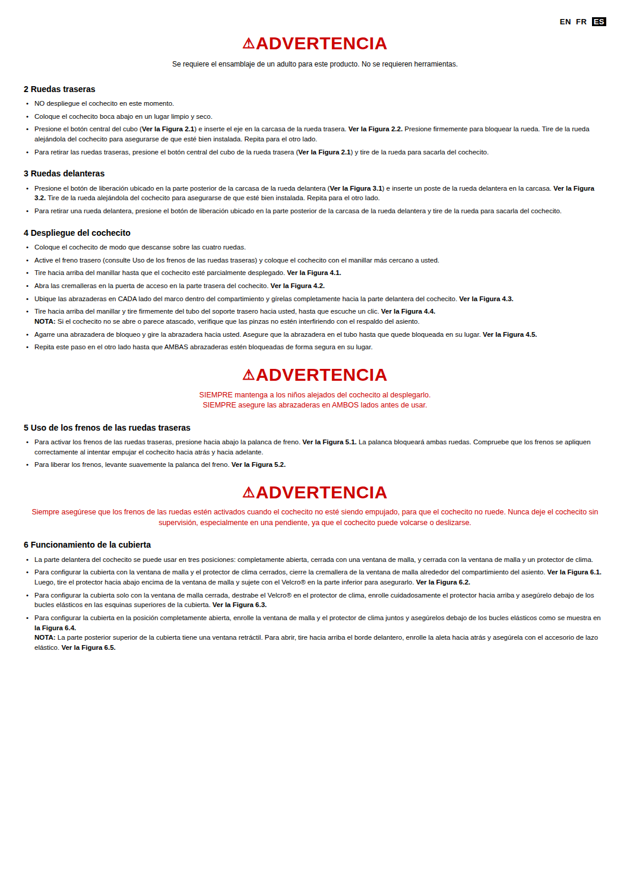EN FR ES
⚠ADVERTENCIA
Se requiere el ensamblaje de un adulto para este producto. No se requieren herramientas.
2 Ruedas traseras
NO despliegue el cochecito en este momento.
Coloque el cochecito boca abajo en un lugar limpio y seco.
Presione el botón central del cubo (Ver la Figura 2.1) e inserte el eje en la carcasa de la rueda trasera. Ver la Figura 2.2. Presione firmemente para bloquear la rueda. Tire de la rueda alejándola del cochecito para asegurarse de que esté bien instalada. Repita para el otro lado.
Para retirar las ruedas traseras, presione el botón central del cubo de la rueda trasera (Ver la Figura 2.1) y tire de la rueda para sacarla del cochecito.
3 Ruedas delanteras
Presione el botón de liberación ubicado en la parte posterior de la carcasa de la rueda delantera (Ver la Figura 3.1) e inserte un poste de la rueda delantera en la carcasa. Ver la Figura 3.2. Tire de la rueda alejándola del cochecito para asegurarse de que esté bien instalada. Repita para el otro lado.
Para retirar una rueda delantera, presione el botón de liberación ubicado en la parte posterior de la carcasa de la rueda delantera y tire de la rueda para sacarla del cochecito.
4 Despliegue del cochecito
Coloque el cochecito de modo que descanse sobre las cuatro ruedas.
Active el freno trasero (consulte Uso de los frenos de las ruedas traseras) y coloque el cochecito con el manillar más cercano a usted.
Tire hacia arriba del manillar hasta que el cochecito esté parcialmente desplegado. Ver la Figura 4.1.
Abra las cremalleras en la puerta de acceso en la parte trasera del cochecito. Ver la Figura 4.2.
Ubique las abrazaderas en CADA lado del marco dentro del compartimiento y gírelas completamente hacia la parte delantera del cochecito. Ver la Figura 4.3.
Tire hacia arriba del manillar y tire firmemente del tubo del soporte trasero hacia usted, hasta que escuche un clic. Ver la Figura 4.4. NOTA: Si el cochecito no se abre o parece atascado, verifique que las pinzas no estén interfiriendo con el respaldo del asiento.
Agarre una abrazadera de bloqueo y gire la abrazadera hacia usted. Asegure que la abrazadera en el tubo hasta que quede bloqueada en su lugar. Ver la Figura 4.5.
Repita este paso en el otro lado hasta que AMBAS abrazaderas estén bloqueadas de forma segura en su lugar.
⚠ADVERTENCIA
SIEMPRE mantenga a los niños alejados del cochecito al desplegarlo.
SIEMPRE asegure las abrazaderas en AMBOS lados antes de usar.
5 Uso de los frenos de las ruedas traseras
Para activar los frenos de las ruedas traseras, presione hacia abajo la palanca de freno. Ver la Figura 5.1. La palanca bloqueará ambas ruedas. Compruebe que los frenos se apliquen correctamente al intentar empujar el cochecito hacia atrás y hacia adelante.
Para liberar los frenos, levante suavemente la palanca del freno. Ver la Figura 5.2.
⚠ADVERTENCIA
Siempre asegúrese que los frenos de las ruedas estén activados cuando el cochecito no esté siendo empujado, para que el cochecito no ruede. Nunca deje el cochecito sin supervisión, especialmente en una pendiente, ya que el cochecito puede volcarse o deslizarse.
6 Funcionamiento de la cubierta
La parte delantera del cochecito se puede usar en tres posiciones: completamente abierta, cerrada con una ventana de malla, y cerrada con la ventana de malla y un protector de clima.
Para configurar la cubierta con la ventana de malla y el protector de clima cerrados, cierre la cremallera de la ventana de malla alrededor del compartimiento del asiento. Ver la Figura 6.1. Luego, tire el protector hacia abajo encima de la ventana de malla y sujete con el Velcro® en la parte inferior para asegurarlo. Ver la Figura 6.2.
Para configurar la cubierta solo con la ventana de malla cerrada, destrabe el Velcro® en el protector de clima, enrolle cuidadosamente el protector hacia arriba y asegúrelo debajo de los bucles elásticos en las esquinas superiores de la cubierta. Ver la Figura 6.3.
Para configurar la cubierta en la posición completamente abierta, enrolle la ventana de malla y el protector de clima juntos y asegúrelos debajo de los bucles elásticos como se muestra en la Figura 6.4. NOTA: La parte posterior superior de la cubierta tiene una ventana retráctil. Para abrir, tire hacia arriba el borde delantero, enrolle la aleta hacia atrás y asegúrela con el accesorio de lazo elástico. Ver la Figura 6.5.